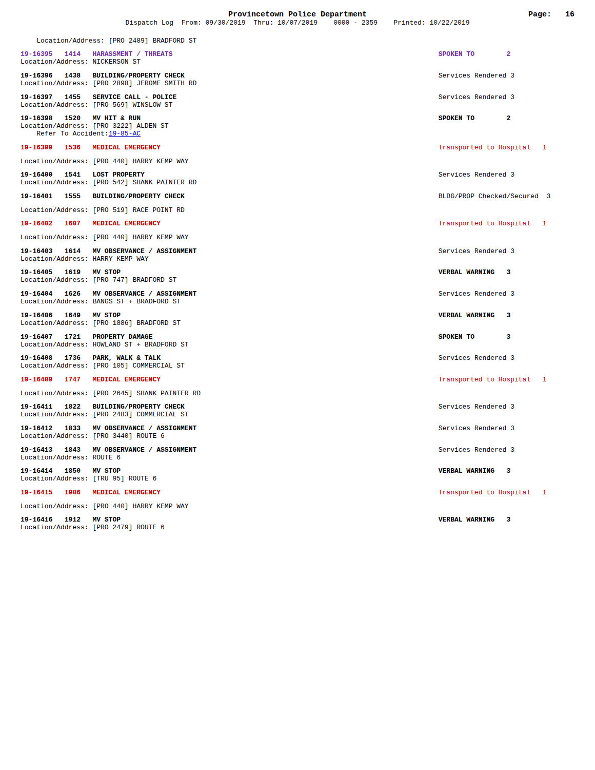Provincetown Police Department Page: 16
Dispatch Log From: 09/30/2019 Thru: 10/07/2019 0000 - 2359 Printed: 10/22/2019
Location/Address:[PRO 2489] BRADFORD ST
19-163951414 HARASSMENT / THREATS SPOKEN TO 2
Location/Address: NICKERSON ST
19-163961438 BUILDING/PROPERTY CHECK Services Rendered 3
Location/Address:[PRO 2898] JEROME SMITH RD
19-163971455 SERVICE CALL - POLICE Services Rendered 3
Location/Address:[PRO 569] WINSLOW ST
19-163981520 MV HIT & RUN SPOKEN TO 2
Location/Address:[PRO 3222] ALDEN ST
Refer To Accident: 19-85-AC
19-163991536 MEDICAL EMERGENCY Transported to Hospital 1
Location/Address:[PRO 440] HARRY KEMP WAY
19-164001541 LOST PROPERTY Services Rendered 3
Location/Address:[PRO 542] SHANK PAINTER RD
19-164011555 BUILDING/PROPERTY CHECK BLDG/PROP Checked/Secured 3
Location/Address:[PRO 519] RACE POINT RD
19-164021607 MEDICAL EMERGENCY Transported to Hospital 1
Location/Address:[PRO 440] HARRY KEMP WAY
19-164031614 MV OBSERVANCE / ASSIGNMENT Services Rendered 3
Location/Address: HARRY KEMP WAY
19-164051619 MV STOP VERBAL WARNING 3
Location/Address:[PRO 747] BRADFORD ST
19-164041626 MV OBSERVANCE / ASSIGNMENT Services Rendered 3
Location/Address: BANGS ST + BRADFORD ST
19-164061649 MV STOP VERBAL WARNING 3
Location/Address:[PRO 1886] BRADFORD ST
19-164071721 PROPERTY DAMAGE SPOKEN TO 3
Location/Address: HOWLAND ST + BRADFORD ST
19-164081736 PARK, WALK & TALK Services Rendered 3
Location/Address:[PRO 105] COMMERCIAL ST
19-164091747 MEDICAL EMERGENCY Transported to Hospital 1
Location/Address:[PRO 2645] SHANK PAINTER RD
19-164111822 BUILDING/PROPERTY CHECK Services Rendered 3
Location/Address:[PRO 2483] COMMERCIAL ST
19-164121833 MV OBSERVANCE / ASSIGNMENT Services Rendered 3
Location/Address:[PRO 3440] ROUTE 6
19-164131843 MV OBSERVANCE / ASSIGNMENT Services Rendered 3
Location/Address: ROUTE 6
19-164141850 MV STOP VERBAL WARNING 3
Location/Address:[TRU 95] ROUTE 6
19-164151906 MEDICAL EMERGENCY Transported to Hospital 1
Location/Address:[PRO 440] HARRY KEMP WAY
19-164161912 MV STOP VERBAL WARNING 3
Location/Address:[PRO 2479] ROUTE 6